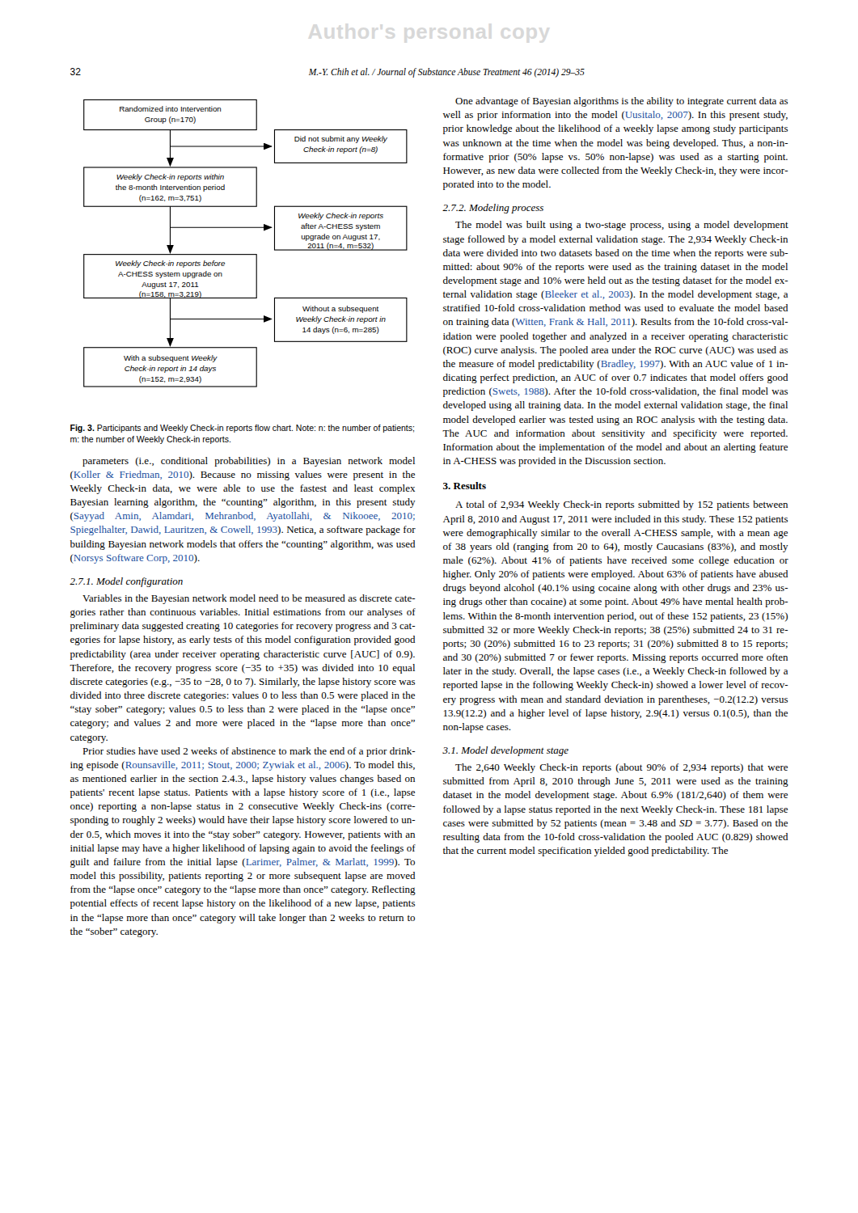Author's personal copy
32 M.-Y. Chih et al. / Journal of Substance Abuse Treatment 46 (2014) 29–35
Randomized into Intervention Group (n=170) Did not submit any Weekly Check-in report (n=8) Weekly Check-in reports within the 8-month Intervention period (n=162, m=3,751) Weekly Check-in reports after A-CHESS system upgrade on August 17, 2011 (n=4, m=532) Weekly Check-in reports before A-CHESS system upgrade on August 17, 2011 (n=158, m=3,219) Without a subsequent Weekly Check-in report in 14 days (n=6, m=285) With a subsequent Weekly Check-in report in 14 days (n=152, m=2,934)
Fig. 3. Participants and Weekly Check-in reports flow chart. Note: n: the number of patients; m: the number of Weekly Check-in reports.
parameters (i.e., conditional probabilities) in a Bayesian network model (Koller & Friedman, 2010). Because no missing values were present in the Weekly Check-in data, we were able to use the fastest and least complex Bayesian learning algorithm, the “counting” algorithm, in this present study (Sayyad Amin, Alamdari, Mehranbod, Ayatollahi, & Nikooee, 2010; Spiegelhalter, Dawid, Lauritzen, & Cowell, 1993). Netica, a software package for building Bayesian network models that offers the “counting” algorithm, was used (Norsys Software Corp, 2010).
2.7.1. Model configuration
Variables in the Bayesian network model need to be measured as discrete categories rather than continuous variables. Initial estimations from our analyses of preliminary data suggested creating 10 categories for recovery progress and 3 categories for lapse history, as early tests of this model configuration provided good predictability (area under receiver operating characteristic curve [AUC] of 0.9). Therefore, the recovery progress score (−35 to +35) was divided into 10 equal discrete categories (e.g., −35 to −28, 0 to 7). Similarly, the lapse history score was divided into three discrete categories: values 0 to less than 0.5 were placed in the “stay sober” category; values 0.5 to less than 2 were placed in the “lapse once” category; and values 2 and more were placed in the “lapse more than once” category.
Prior studies have used 2 weeks of abstinence to mark the end of a prior drinking episode (Rounsaville, 2011; Stout, 2000; Zywiak et al., 2006). To model this, as mentioned earlier in the section 2.4.3., lapse history values changes based on patients' recent lapse status. Patients with a lapse history score of 1 (i.e., lapse once) reporting a non-lapse status in 2 consecutive Weekly Check-ins (corresponding to roughly 2 weeks) would have their lapse history score lowered to under 0.5, which moves it into the “stay sober” category. However, patients with an initial lapse may have a higher likelihood of lapsing again to avoid the feelings of guilt and failure from the initial lapse (Larimer, Palmer, & Marlatt, 1999). To model this possibility, patients reporting 2 or more subsequent lapse are moved from the “lapse once” category to the “lapse more than once” category. Reflecting potential effects of recent lapse history on the likelihood of a new lapse, patients in the “lapse more than once” category will take longer than 2 weeks to return to the “sober” category.
One advantage of Bayesian algorithms is the ability to integrate current data as well as prior information into the model (Uusitalo, 2007). In this present study, prior knowledge about the likelihood of a weekly lapse among study participants was unknown at the time when the model was being developed. Thus, a non-informative prior (50% lapse vs. 50% non-lapse) was used as a starting point. However, as new data were collected from the Weekly Check-in, they were incorporated into to the model.
2.7.2. Modeling process
The model was built using a two-stage process, using a model development stage followed by a model external validation stage. The 2,934 Weekly Check-in data were divided into two datasets based on the time when the reports were submitted: about 90% of the reports were used as the training dataset in the model development stage and 10% were held out as the testing dataset for the model external validation stage (Bleeker et al., 2003). In the model development stage, a stratified 10-fold cross-validation method was used to evaluate the model based on training data (Witten, Frank & Hall, 2011). Results from the 10-fold cross-validation were pooled together and analyzed in a receiver operating characteristic (ROC) curve analysis. The pooled area under the ROC curve (AUC) was used as the measure of model predictability (Bradley, 1997). With an AUC value of 1 indicating perfect prediction, an AUC of over 0.7 indicates that model offers good prediction (Swets, 1988). After the 10-fold cross-validation, the final model was developed using all training data. In the model external validation stage, the final model developed earlier was tested using an ROC analysis with the testing data. The AUC and information about sensitivity and specificity were reported. Information about the implementation of the model and about an alerting feature in A-CHESS was provided in the Discussion section.
3. Results
A total of 2,934 Weekly Check-in reports submitted by 152 patients between April 8, 2010 and August 17, 2011 were included in this study. These 152 patients were demographically similar to the overall A-CHESS sample, with a mean age of 38 years old (ranging from 20 to 64), mostly Caucasians (83%), and mostly male (62%). About 41% of patients have received some college education or higher. Only 20% of patients were employed. About 63% of patients have abused drugs beyond alcohol (40.1% using cocaine along with other drugs and 23% using drugs other than cocaine) at some point. About 49% have mental health problems. Within the 8-month intervention period, out of these 152 patients, 23 (15%) submitted 32 or more Weekly Check-in reports; 38 (25%) submitted 24 to 31 reports; 30 (20%) submitted 16 to 23 reports; 31 (20%) submitted 8 to 15 reports; and 30 (20%) submitted 7 or fewer reports. Missing reports occurred more often later in the study. Overall, the lapse cases (i.e., a Weekly Check-in followed by a reported lapse in the following Weekly Check-in) showed a lower level of recovery progress with mean and standard deviation in parentheses, −0.2(12.2) versus 13.9(12.2) and a higher level of lapse history, 2.9(4.1) versus 0.1(0.5), than the non-lapse cases.
3.1. Model development stage
The 2,640 Weekly Check-in reports (about 90% of 2,934 reports) that were submitted from April 8, 2010 through June 5, 2011 were used as the training dataset in the model development stage. About 6.9% (181/2,640) of them were followed by a lapse status reported in the next Weekly Check-in. These 181 lapse cases were submitted by 52 patients (mean = 3.48 and SD = 3.77). Based on the resulting data from the 10-fold cross-validation the pooled AUC (0.829) showed that the current model specification yielded good predictability. The